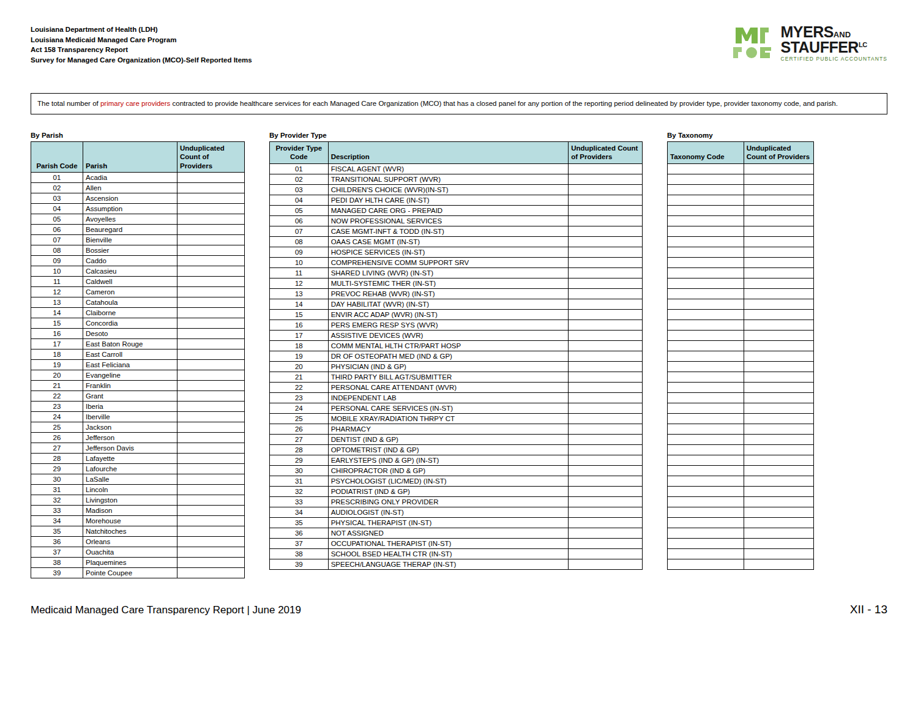Louisiana Department of Health (LDH)
Louisiana Medicaid Managed Care Program
Act 158 Transparency Report
Survey for Managed Care Organization (MCO)-Self Reported Items
MYERSAND
STAUFFERLC
CERTIFIED PUBLIC ACCOUNTANTS
The total number of primary care providers contracted to provide healthcare services for each Managed Care Organization (MCO) that has a closed panel for any portion of the reporting period delineated by provider type, provider taxonomy code, and parish.
By Parish
| Parish Code | Parish | Unduplicated Count of Providers |
| --- | --- | --- |
| 01 | Acadia | |
| 02 | Allen | |
| 03 | Ascension | |
| 04 | Assumption | |
| 05 | Avoyelles | |
| 06 | Beauregard | |
| 07 | Bienville | |
| 08 | Bossier | |
| 09 | Caddo | |
| 10 | Calcasieu | |
| 11 | Caldwell | |
| 12 | Cameron | |
| 13 | Catahoula | |
| 14 | Claiborne | |
| 15 | Concordia | |
| 16 | Desoto | |
| 17 | East Baton Rouge | |
| 18 | East Carroll | |
| 19 | East Feliciana | |
| 20 | Evangeline | |
| 21 | Franklin | |
| 22 | Grant | |
| 23 | Iberia | |
| 24 | Iberville | |
| 25 | Jackson | |
| 26 | Jefferson | |
| 27 | Jefferson Davis | |
| 28 | Lafayette | |
| 29 | Lafourche | |
| 30 | LaSalle | |
| 31 | Lincoln | |
| 32 | Livingston | |
| 33 | Madison | |
| 34 | Morehouse | |
| 35 | Natchitoches | |
| 36 | Orleans | |
| 37 | Ouachita | |
| 38 | Plaquemines | |
| 39 | Pointe Coupee | |
By Provider Type
| Provider Type Code | Description | Unduplicated Count of Providers |
| --- | --- | --- |
| 01 | FISCAL AGENT (WVR) | |
| 02 | TRANSITIONAL SUPPORT (WVR) | |
| 03 | CHILDREN'S CHOICE (WVR)(IN-ST) | |
| 04 | PEDI DAY HLTH CARE (IN-ST) | |
| 05 | MANAGED CARE ORG - PREPAID | |
| 06 | NOW PROFESSIONAL SERVICES | |
| 07 | CASE MGMT-INFT & TODD (IN-ST) | |
| 08 | OAAS CASE MGMT (IN-ST) | |
| 09 | HOSPICE SERVICES (IN-ST) | |
| 10 | COMPREHENSIVE COMM SUPPORT SRV | |
| 11 | SHARED LIVING (WVR) (IN-ST) | |
| 12 | MULTI-SYSTEMIC THER (IN-ST) | |
| 13 | PREVOC REHAB (WVR) (IN-ST) | |
| 14 | DAY HABILITAT (WVR) (IN-ST) | |
| 15 | ENVIR ACC ADAP (WVR) (IN-ST) | |
| 16 | PERS EMERG RESP SYS (WVR) | |
| 17 | ASSISTIVE DEVICES (WVR) | |
| 18 | COMM MENTAL HLTH CTR/PART HOSP | |
| 19 | DR OF OSTEOPATH MED (IND & GP) | |
| 20 | PHYSICIAN (IND & GP) | |
| 21 | THIRD PARTY BILL AGT/SUBMITTER | |
| 22 | PERSONAL CARE ATTENDANT (WVR) | |
| 23 | INDEPENDENT LAB | |
| 24 | PERSONAL CARE SERVICES (IN-ST) | |
| 25 | MOBILE XRAY/RADIATION THRPY CT | |
| 26 | PHARMACY | |
| 27 | DENTIST (IND & GP) | |
| 28 | OPTOMETRIST (IND & GP) | |
| 29 | EARLYSTEPS (IND & GP) (IN-ST) | |
| 30 | CHIROPRACTOR (IND & GP) | |
| 31 | PSYCHOLOGIST (LIC/MED) (IN-ST) | |
| 32 | PODIATRIST (IND & GP) | |
| 33 | PRESCRIBING ONLY PROVIDER | |
| 34 | AUDIOLOGIST (IN-ST) | |
| 35 | PHYSICAL THERAPIST (IN-ST) | |
| 36 | NOT ASSIGNED | |
| 37 | OCCUPATIONAL THERAPIST (IN-ST) | |
| 38 | SCHOOL BSED HEALTH CTR (IN-ST) | |
| 39 | SPEECH/LANGUAGE THERAP (IN-ST) | |
By Taxonomy
| Taxonomy Code | Unduplicated Count of Providers |
| --- | --- |
Medicaid Managed Care Transparency Report | June 2019
XII - 13